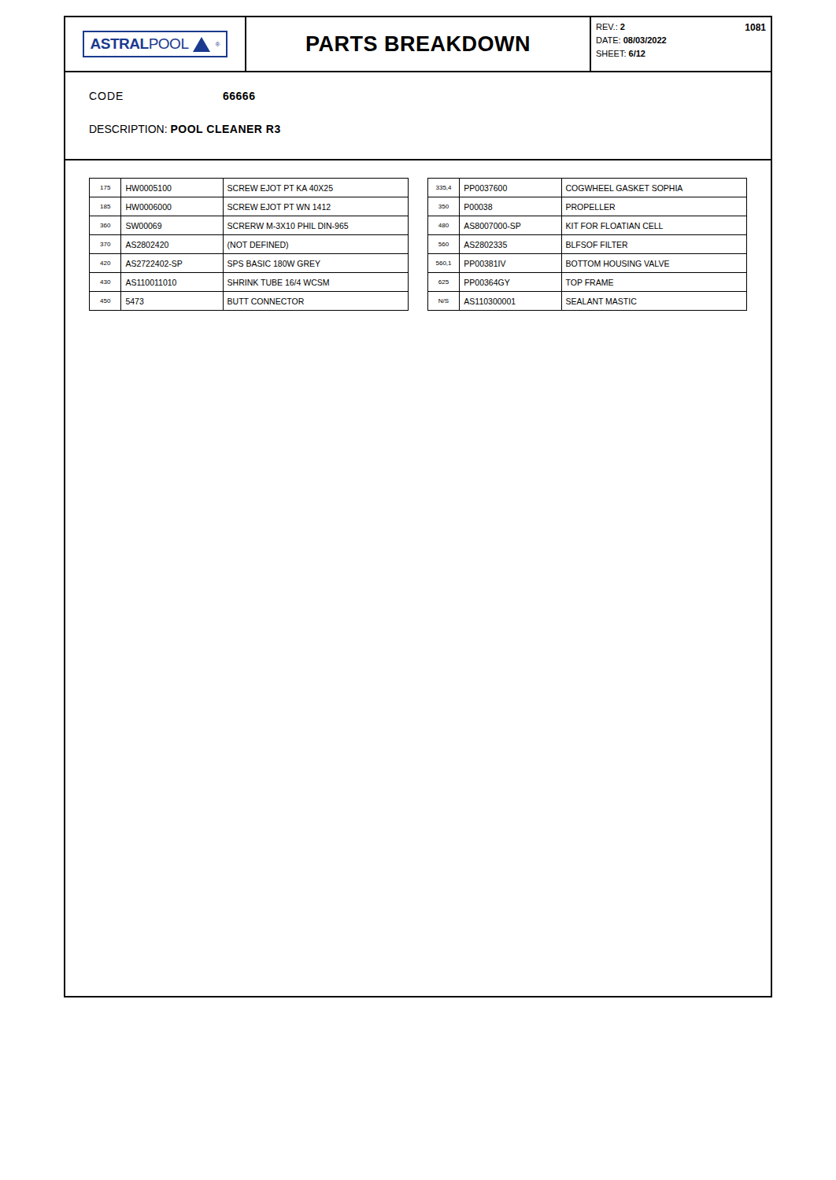ASTRAL POOL ®
PARTS BREAKDOWN
1081 REV.: 2
DATE: 08/03/2022
SHEET: 6/12
CODE 66666
DESCRIPTION: POOL CLEANER R3
| 175 | HW0005100 | SCREW EJOT PT KA 40X25 | | 335,4 | PP0037600 | COGWHEEL GASKET SOPHIA |
| 185 | HW0006000 | SCREW EJOT PT WN 1412 | | 350 | P00038 | PROPELLER |
| 360 | SW00069 | SCRERW M-3X10 PHIL DIN-965 | | 480 | AS8007000-SP | KIT FOR FLOATIAN CELL |
| 370 | AS2802420 | (NOT DEFINED) | | 560 | AS2802335 | BLFSOF FILTER |
| 420 | AS2722402-SP | SPS BASIC 180W GREY | | 560,1 | PP00381IV | BOTTOM HOUSING VALVE |
| 430 | AS110011010 | SHRINK TUBE 16/4 WCSM | | 625 | PP00364GY | TOP FRAME |
| 450 | 5473 | BUTT CONNECTOR | | N/S | AS110300001 | SEALANT MASTIC |